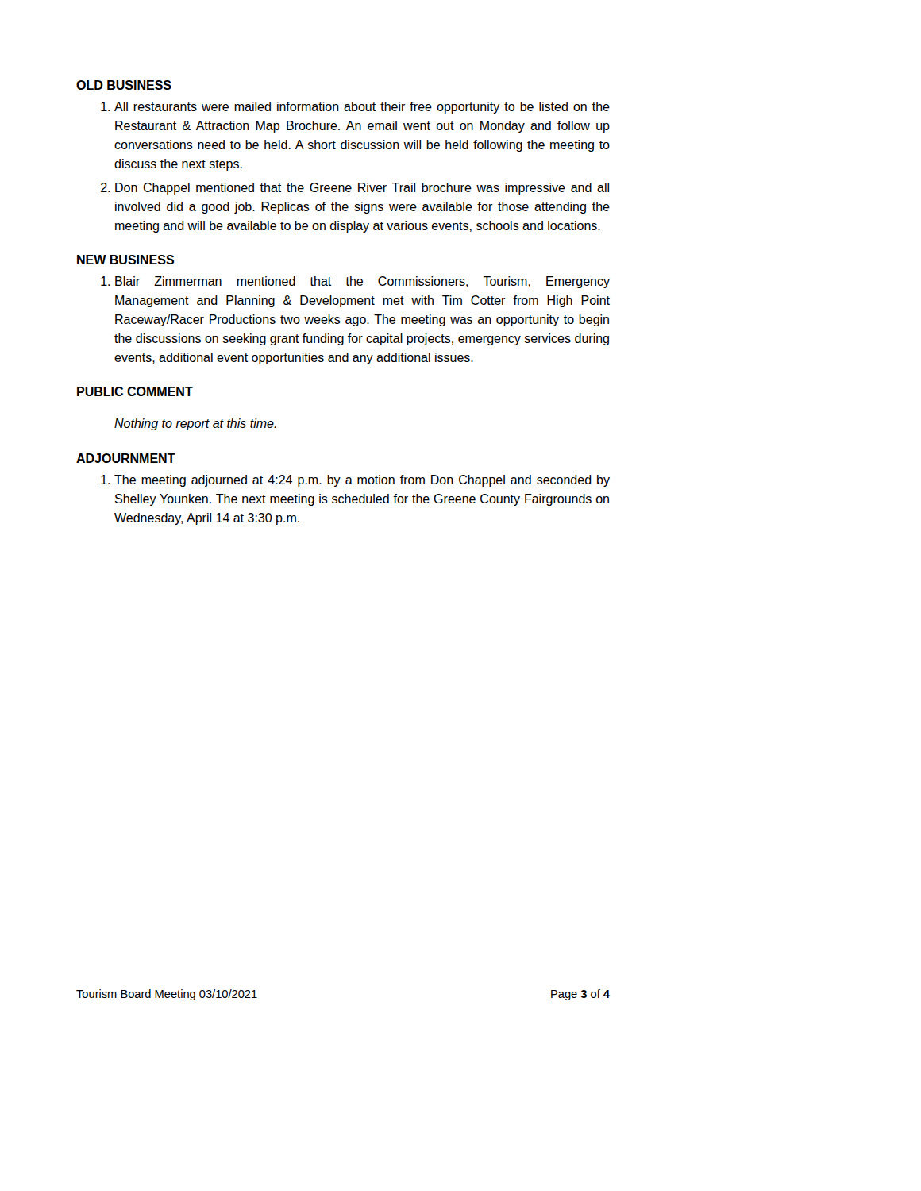Old Business
All restaurants were mailed information about their free opportunity to be listed on the Restaurant & Attraction Map Brochure. An email went out on Monday and follow up conversations need to be held. A short discussion will be held following the meeting to discuss the next steps.
Don Chappel mentioned that the Greene River Trail brochure was impressive and all involved did a good job. Replicas of the signs were available for those attending the meeting and will be available to be on display at various events, schools and locations.
New Business
Blair Zimmerman mentioned that the Commissioners, Tourism, Emergency Management and Planning & Development met with Tim Cotter from High Point Raceway/Racer Productions two weeks ago. The meeting was an opportunity to begin the discussions on seeking grant funding for capital projects, emergency services during events, additional event opportunities and any additional issues.
Public Comment
Nothing to report at this time.
Adjournment
The meeting adjourned at 4:24 p.m. by a motion from Don Chappel and seconded by Shelley Younken. The next meeting is scheduled for the Greene County Fairgrounds on Wednesday, April 14 at 3:30 p.m.
Tourism Board Meeting 03/10/2021
Page 3 of 4